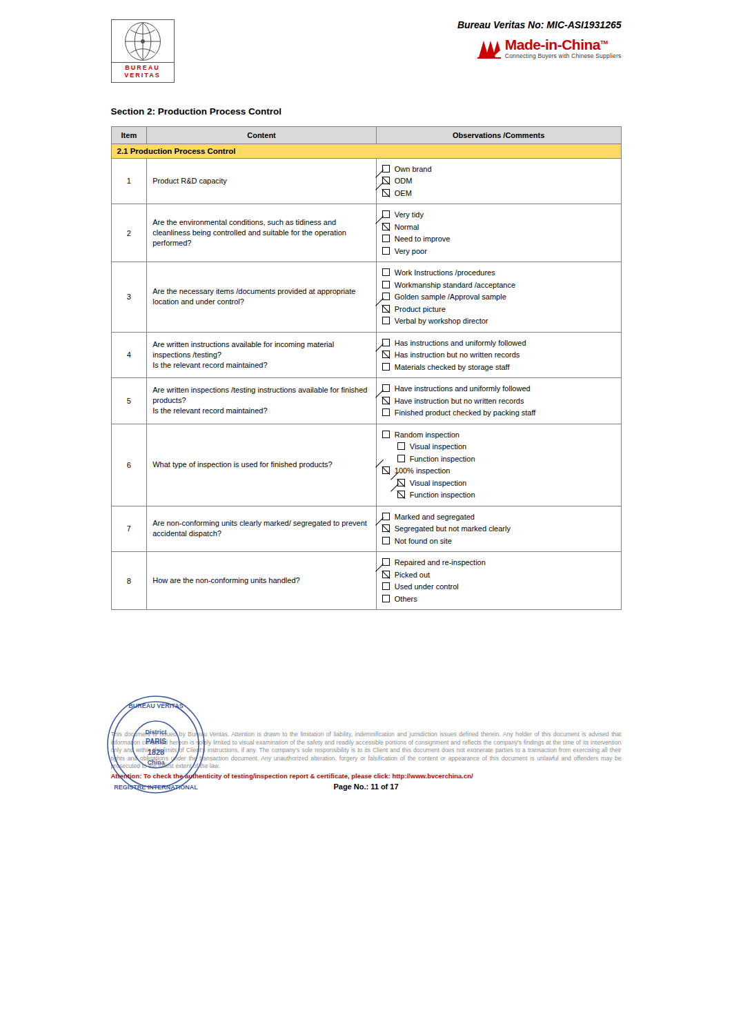BUREAU VERITAS
Bureau Veritas No: MIC-ASI1931265
Made-in-ChinaTM
Connecting Buyers with Chinese Suppliers
Section 2: Production Process Control
| 2.1 Production Process Control |
| Item | Content | Observations /Comments |
| 1 | Product R&D capacity | Own brand ODM OEM |
| 2 | Are the environmental conditions, such as tidiness and cleanliness being controlled and suitable for the operation performed? | Very tidy Normal Need to improve Very poor |
| 3 | Are the necessary items /documents provided at appropriate location and under control? | Work Instructions /procedures Workmanship standard /acceptance Golden sample /Approval sample Product picture Verbal by workshop director |
| 4 | Are written instructions available for incoming material inspections /testing? Is the relevant record maintained? | Has instructions and uniformly followed Has instruction but no written records Materials checked by storage staff |
| 5 | Are written inspections /testing instructions available for finished products? Is the relevant record maintained? | Have instructions and uniformly followed Have instruction but no written records Finished product checked by packing staff |
| 6 | What type of inspection is used for finished products? | Random inspection Visual inspection Function inspection 100% inspection Visual inspection Function inspection |
| 7 | Are non-conforming units clearly marked/ segregated to prevent accidental dispatch? | Marked and segregated Segregated but not marked clearly Not found on site |
| 8 | How are the non-conforming units handled? | Repaired and re-inspection Picked out Used under control Others |
This document is issued by Bureau Veritas. Attention is drawn to the limitation of liability, indemnification and jurisdiction issues defined therein. Any holder of this document is advised that information contained hereon is solely limited to visual examination of the safety and readily accessible portions of consignment and reflects the company's findings at the time of its intervention only and within the limits of Client's instructions, if any. The company's sole responsibility is to its Client and this document does not exonerate parties to a transaction from exercising all their tights and obligations under the transaction document. Any unauthorized alteration, forgery or falsification of the content or appearance of this document is unlawful and offenders may be prosecuted to the fullest extent of the law.
Attention: To check the authenticity of testing/inspection report & certificate, please click: http://www.bvcerchina.cn/
Page No.: 11 of 17
BUREAU VERITAS REGISTRE INTERNATIONAL District PARIS 1828 China